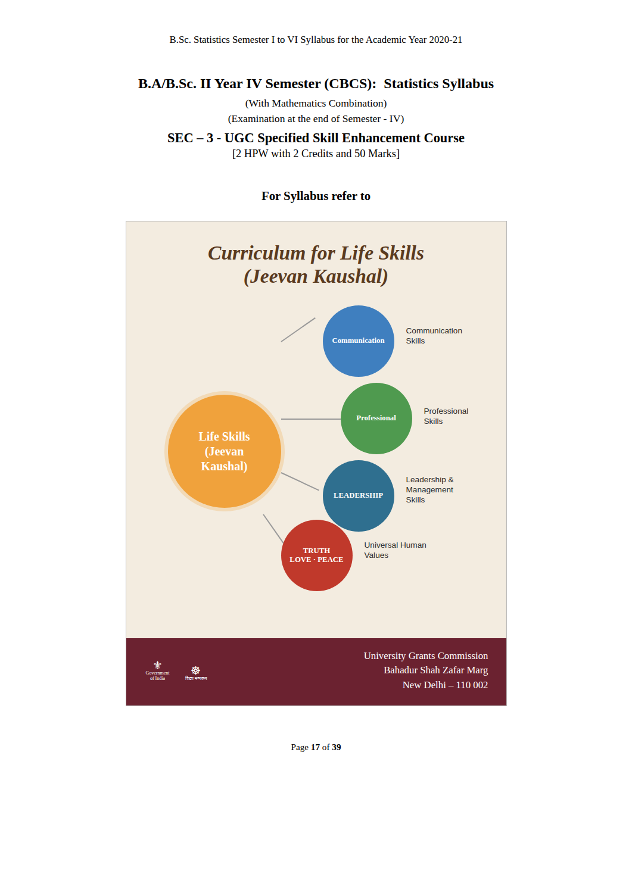B.Sc. Statistics Semester I to VI Syllabus for the Academic Year 2020-21
B.A/B.Sc. II Year IV Semester (CBCS): Statistics Syllabus
(With Mathematics Combination)
(Examination at the end of Semester - IV)
SEC – 3 - UGC Specified Skill Enhancement Course
[2 HPW with 2 Credits and 50 Marks]
For Syllabus refer to
Curriculum for Life Skills
(Jeevan Kaushal)
Life Skills
(Jeevan
Kaushal)
Communication
Professional
LEADERSHIP
TRUTH
LOVE · PEACE
Communication
Skills
Professional Skills
Leadership &
Management
Skills
Universal Human
Values
⚜Government of India
☸शिक्षा मंत्रालय
University Grants Commission
Bahadur Shah Zafar Marg
New Delhi – 110 002
Page 17 of 39